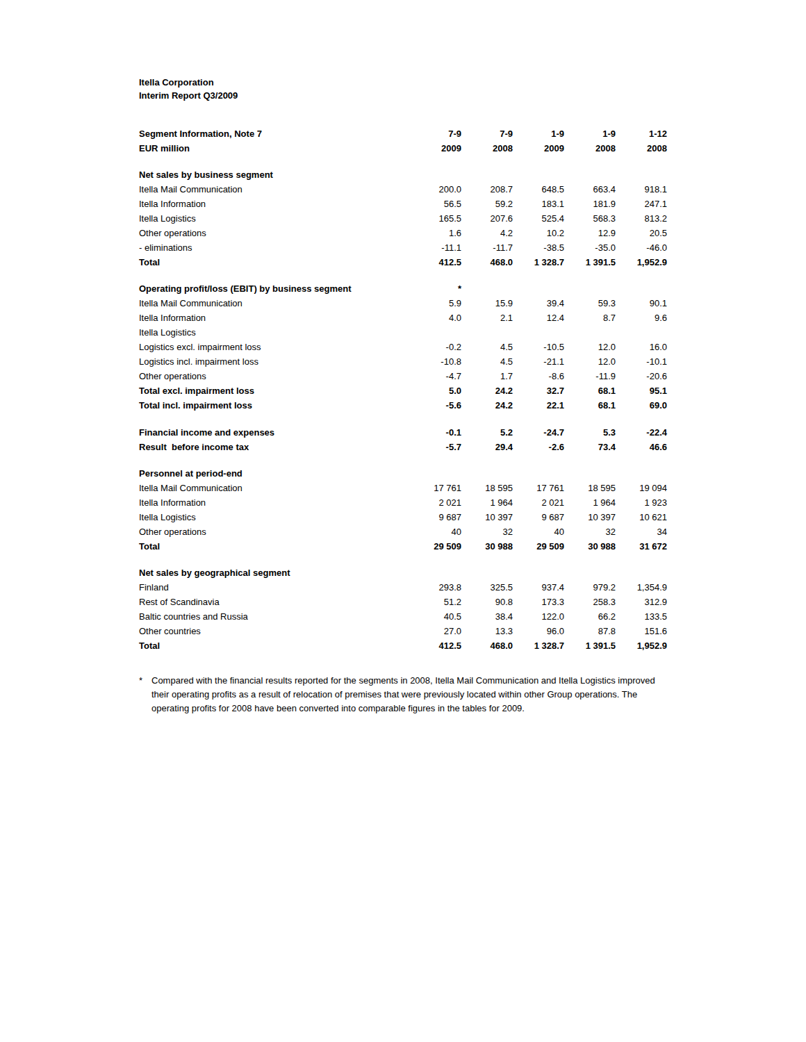Itella Corporation
Interim Report Q3/2009
| Segment Information, Note 7 | 7-9 | 7-9 | 1-9 | 1-9 | 1-12 |
| EUR million | 2009 | 2008 | 2009 | 2008 | 2008 |
| Net sales by business segment | | | | | |
| Itella Mail Communication | 200.0 | 208.7 | 648.5 | 663.4 | 918.1 |
| Itella Information | 56.5 | 59.2 | 183.1 | 181.9 | 247.1 |
| Itella Logistics | 165.5 | 207.6 | 525.4 | 568.3 | 813.2 |
| Other operations | 1.6 | 4.2 | 10.2 | 12.9 | 20.5 |
| - eliminations | -11.1 | -11.7 | -38.5 | -35.0 | -46.0 |
| Total | 412.5 | 468.0 | 1 328.7 | 1 391.5 | 1,952.9 |
| Operating profit/loss (EBIT) by business segment | * | | | | |
| Itella Mail Communication | 5.9 | 15.9 | 39.4 | 59.3 | 90.1 |
| Itella Information | 4.0 | 2.1 | 12.4 | 8.7 | 9.6 |
| Itella Logistics | | | | | |
| Logistics excl. impairment loss | -0.2 | 4.5 | -10.5 | 12.0 | 16.0 |
| Logistics incl. impairment loss | -10.8 | 4.5 | -21.1 | 12.0 | -10.1 |
| Other operations | -4.7 | 1.7 | -8.6 | -11.9 | -20.6 |
| Total excl. impairment loss | 5.0 | 24.2 | 32.7 | 68.1 | 95.1 |
| Total incl. impairment loss | -5.6 | 24.2 | 22.1 | 68.1 | 69.0 |
| Financial income and expenses | -0.1 | 5.2 | -24.7 | 5.3 | -22.4 |
| Result before income tax | -5.7 | 29.4 | -2.6 | 73.4 | 46.6 |
| Personnel at period-end | | | | | |
| Itella Mail Communication | 17 761 | 18 595 | 17 761 | 18 595 | 19 094 |
| Itella Information | 2 021 | 1 964 | 2 021 | 1 964 | 1 923 |
| Itella Logistics | 9 687 | 10 397 | 9 687 | 10 397 | 10 621 |
| Other operations | 40 | 32 | 40 | 32 | 34 |
| Total | 29 509 | 30 988 | 29 509 | 30 988 | 31 672 |
| Net sales by geographical segment | | | | | |
| Finland | 293.8 | 325.5 | 937.4 | 979.2 | 1,354.9 |
| Rest of Scandinavia | 51.2 | 90.8 | 173.3 | 258.3 | 312.9 |
| Baltic countries and Russia | 40.5 | 38.4 | 122.0 | 66.2 | 133.5 |
| Other countries | 27.0 | 13.3 | 96.0 | 87.8 | 151.6 |
| Total | 412.5 | 468.0 | 1 328.7 | 1 391.5 | 1,952.9 |
*
Compared with the financial results reported for the segments in 2008, Itella Mail Communication and Itella Logistics improved their operating profits as a result of relocation of premises that were previously located within other Group operations. The operating profits for 2008 have been converted into comparable figures in the tables for 2009.